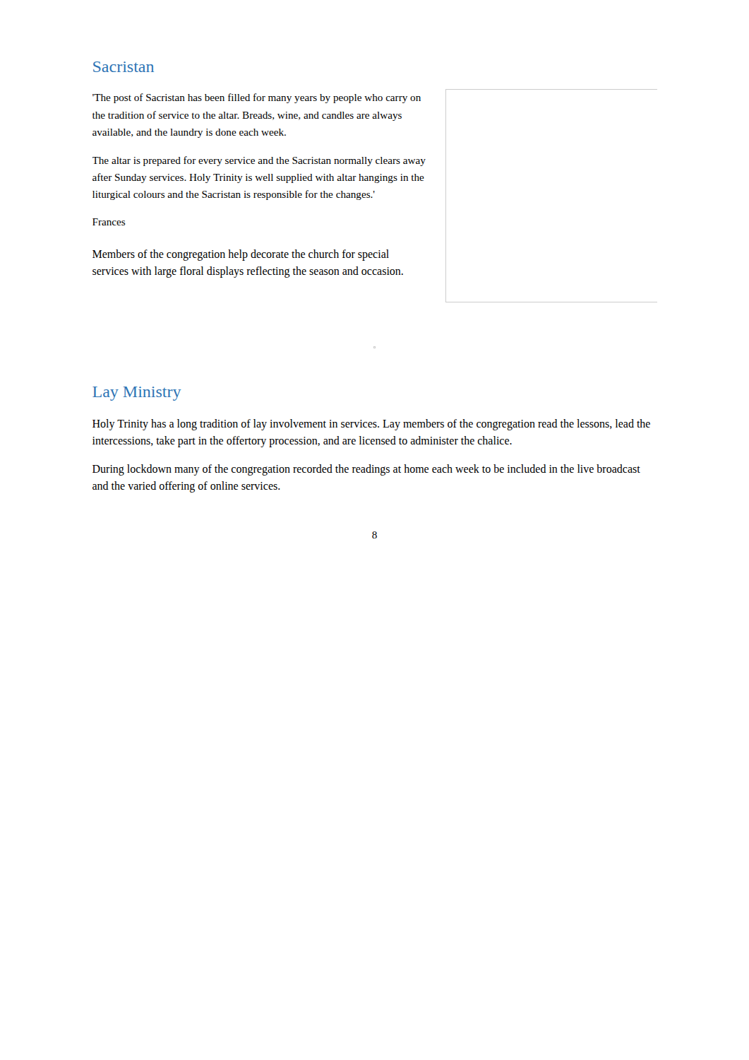Sacristan
'The post of Sacristan has been filled for many years by people who carry on the tradition of service to the altar. Breads, wine, and candles are always available, and the laundry is done each week.
The altar is prepared for every service and the Sacristan normally clears away after Sunday services. Holy Trinity is well supplied with altar hangings in the liturgical colours and the Sacristan is responsible for the changes.'
Frances
Members of the congregation help decorate the church for special services with large floral displays reflecting the season and occasion.
Lay Ministry
Holy Trinity has a long tradition of lay involvement in services. Lay members of the congregation read the lessons, lead the intercessions, take part in the offertory procession, and are licensed to administer the chalice.
During lockdown many of the congregation recorded the readings at home each week to be included in the live broadcast and the varied offering of online services.
8